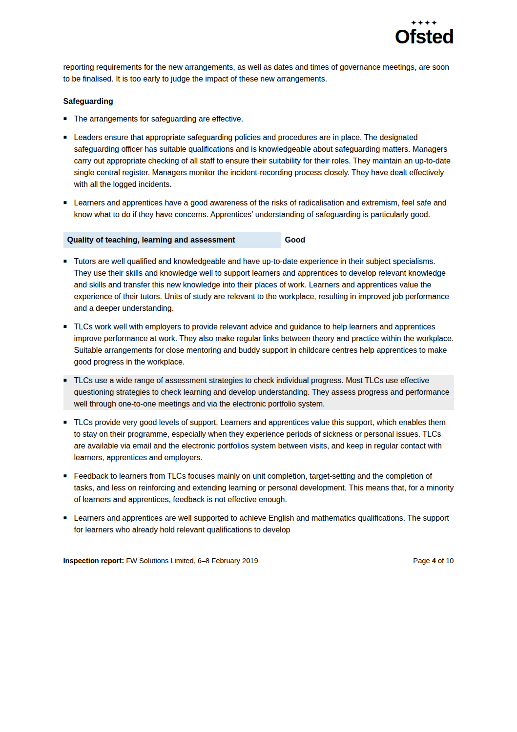✦✦✦✦
Ofsted
reporting requirements for the new arrangements, as well as dates and times of governance meetings, are soon to be finalised. It is too early to judge the impact of these new arrangements.
Safeguarding
The arrangements for safeguarding are effective.
Leaders ensure that appropriate safeguarding policies and procedures are in place. The designated safeguarding officer has suitable qualifications and is knowledgeable about safeguarding matters. Managers carry out appropriate checking of all staff to ensure their suitability for their roles. They maintain an up-to-date single central register. Managers monitor the incident-recording process closely. They have dealt effectively with all the logged incidents.
Learners and apprentices have a good awareness of the risks of radicalisation and extremism, feel safe and know what to do if they have concerns. Apprentices’ understanding of safeguarding is particularly good.
Quality of teaching, learning and assessment
Good
Tutors are well qualified and knowledgeable and have up-to-date experience in their subject specialisms. They use their skills and knowledge well to support learners and apprentices to develop relevant knowledge and skills and transfer this new knowledge into their places of work. Learners and apprentices value the experience of their tutors. Units of study are relevant to the workplace, resulting in improved job performance and a deeper understanding.
TLCs work well with employers to provide relevant advice and guidance to help learners and apprentices improve performance at work. They also make regular links between theory and practice within the workplace. Suitable arrangements for close mentoring and buddy support in childcare centres help apprentices to make good progress in the workplace.
TLCs use a wide range of assessment strategies to check individual progress. Most TLCs use effective questioning strategies to check learning and develop understanding. They assess progress and performance well through one-to-one meetings and via the electronic portfolio system.
TLCs provide very good levels of support. Learners and apprentices value this support, which enables them to stay on their programme, especially when they experience periods of sickness or personal issues. TLCs are available via email and the electronic portfolios system between visits, and keep in regular contact with learners, apprentices and employers.
Feedback to learners from TLCs focuses mainly on unit completion, target-setting and the completion of tasks, and less on reinforcing and extending learning or personal development. This means that, for a minority of learners and apprentices, feedback is not effective enough.
Learners and apprentices are well supported to achieve English and mathematics qualifications. The support for learners who already hold relevant qualifications to develop
Inspection report: FW Solutions Limited, 6–8 February 2019
Page 4 of 10